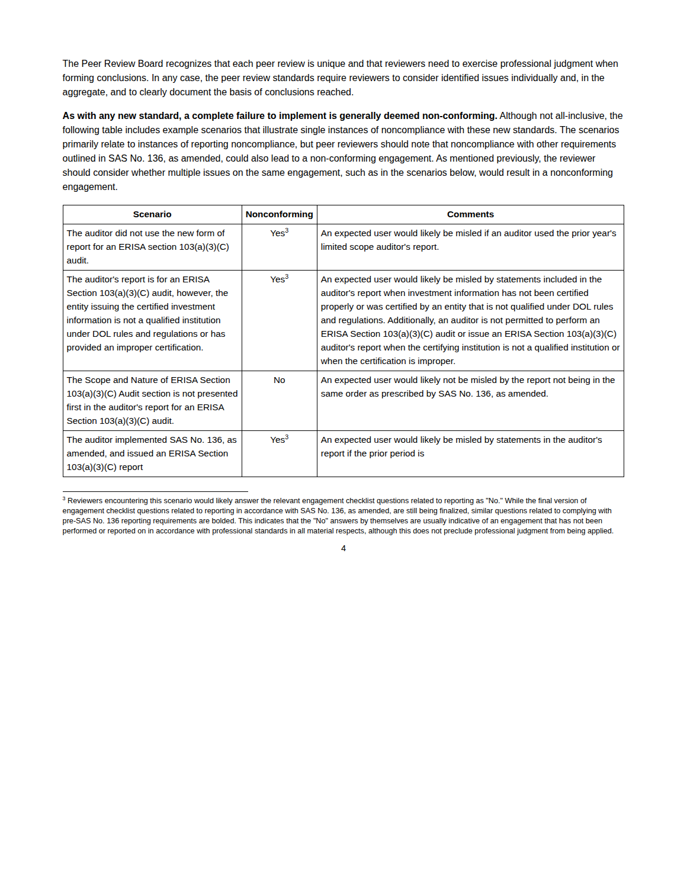The Peer Review Board recognizes that each peer review is unique and that reviewers need to exercise professional judgment when forming conclusions. In any case, the peer review standards require reviewers to consider identified issues individually and, in the aggregate, and to clearly document the basis of conclusions reached.
As with any new standard, a complete failure to implement is generally deemed non-conforming. Although not all-inclusive, the following table includes example scenarios that illustrate single instances of noncompliance with these new standards. The scenarios primarily relate to instances of reporting noncompliance, but peer reviewers should note that noncompliance with other requirements outlined in SAS No. 136, as amended, could also lead to a non-conforming engagement. As mentioned previously, the reviewer should consider whether multiple issues on the same engagement, such as in the scenarios below, would result in a nonconforming engagement.
| Scenario | Nonconforming | Comments |
| --- | --- | --- |
| The auditor did not use the new form of report for an ERISA section 103(a)(3)(C) audit. | Yes 3 | An expected user would likely be misled if an auditor used the prior year's limited scope auditor's report. |
| The auditor's report is for an ERISA Section 103(a)(3)(C) audit, however, the entity issuing the certified investment information is not a qualified institution under DOL rules and regulations or has provided an improper certification. | Yes 3 | An expected user would likely be misled by statements included in the auditor's report when investment information has not been certified properly or was certified by an entity that is not qualified under DOL rules and regulations. Additionally, an auditor is not permitted to perform an ERISA Section 103(a)(3)(C) audit or issue an ERISA Section 103(a)(3)(C) auditor's report when the certifying institution is not a qualified institution or when the certification is improper. |
| The Scope and Nature of ERISA Section 103(a)(3)(C) Audit section is not presented first in the auditor's report for an ERISA Section 103(a)(3)(C) audit. | No | An expected user would likely not be misled by the report not being in the same order as prescribed by SAS No. 136, as amended. |
| The auditor implemented SAS No. 136, as amended, and issued an ERISA Section 103(a)(3)(C) report | Yes 3 | An expected user would likely be misled by statements in the auditor's report if the prior period is |
3 Reviewers encountering this scenario would likely answer the relevant engagement checklist questions related to reporting as "No." While the final version of engagement checklist questions related to reporting in accordance with SAS No. 136, as amended, are still being finalized, similar questions related to complying with pre-SAS No. 136 reporting requirements are bolded. This indicates that the "No" answers by themselves are usually indicative of an engagement that has not been performed or reported on in accordance with professional standards in all material respects, although this does not preclude professional judgment from being applied.
4